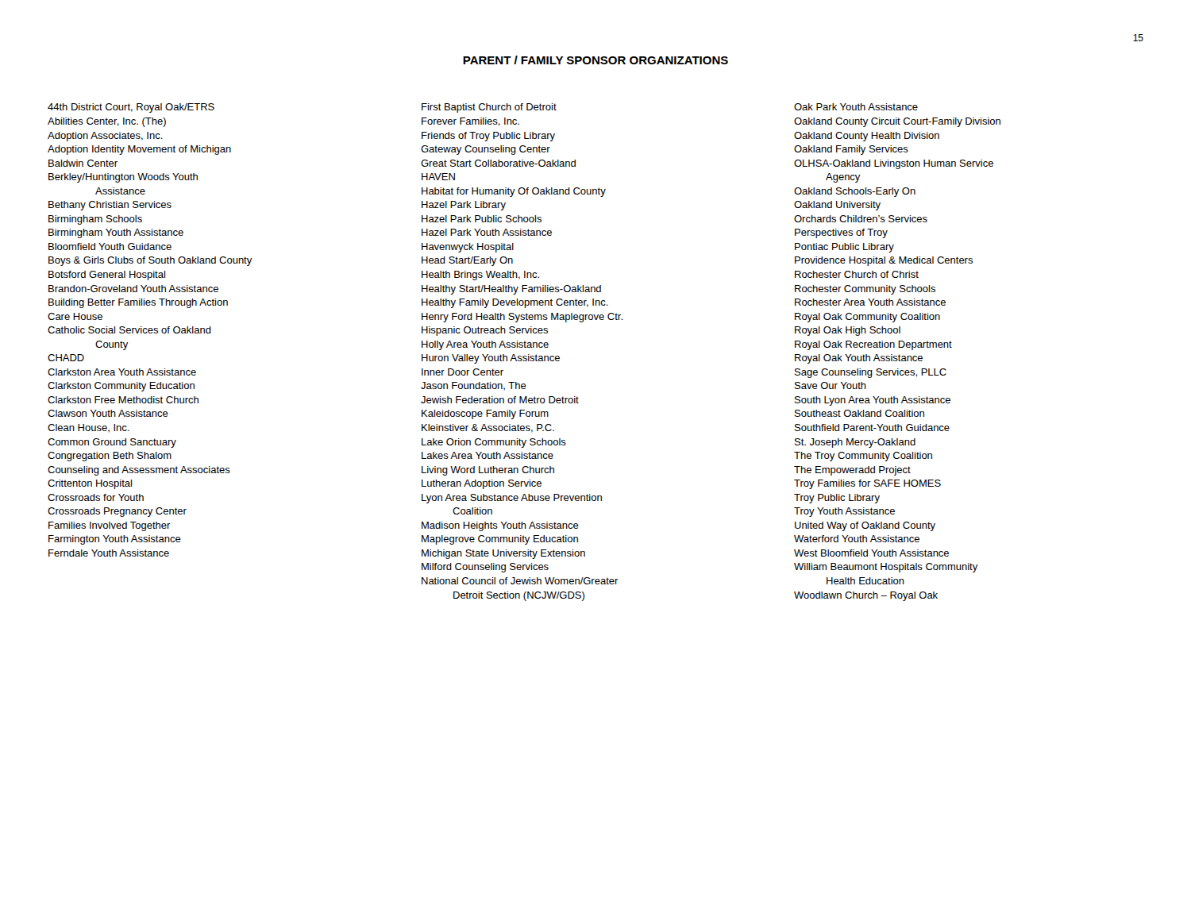15
PARENT / FAMILY SPONSOR ORGANIZATIONS
44th District Court, Royal Oak/ETRS
Abilities Center, Inc. (The)
Adoption Associates, Inc.
Adoption Identity Movement of Michigan
Baldwin Center
Berkley/Huntington Woods Youth
Assistance
Bethany Christian Services
Birmingham Schools
Birmingham Youth Assistance
Bloomfield Youth Guidance
Boys & Girls Clubs of South Oakland County
Botsford General Hospital
Brandon-Groveland Youth Assistance
Building Better Families Through Action
Care House
Catholic Social Services of Oakland
County
CHADD
Clarkston Area Youth Assistance
Clarkston Community Education
Clarkston Free Methodist Church
Clawson Youth Assistance
Clean House, Inc.
Common Ground Sanctuary
Congregation Beth Shalom
Counseling and Assessment Associates
Crittenton Hospital
Crossroads for Youth
Crossroads Pregnancy Center
Families Involved Together
Farmington Youth Assistance
Ferndale Youth Assistance
First Baptist Church of Detroit
Forever Families, Inc.
Friends of Troy Public Library
Gateway Counseling Center
Great Start Collaborative-Oakland
HAVEN
Habitat for Humanity Of Oakland County
Hazel Park Library
Hazel Park Public Schools
Hazel Park Youth Assistance
Havenwyck Hospital
Head Start/Early On
Health Brings Wealth, Inc.
Healthy Start/Healthy Families-Oakland
Healthy Family Development Center, Inc.
Henry Ford Health Systems Maplegrove Ctr.
Hispanic Outreach Services
Holly Area Youth Assistance
Huron Valley Youth Assistance
Inner Door Center
Jason Foundation, The
Jewish Federation of Metro Detroit
Kaleidoscope Family Forum
Kleinstiver & Associates, P.C.
Lake Orion Community Schools
Lakes Area Youth Assistance
Living Word Lutheran Church
Lutheran Adoption Service
Lyon Area Substance Abuse Prevention
Coalition
Madison Heights Youth Assistance
Maplegrove Community Education
Michigan State University Extension
Milford Counseling Services
National Council of Jewish Women/Greater
Detroit Section (NCJW/GDS)
Oak Park Youth Assistance
Oakland County Circuit Court-Family Division
Oakland County Health Division
Oakland Family Services
OLHSA-Oakland Livingston Human Service
Agency
Oakland Schools-Early On
Oakland University
Orchards Children’s Services
Perspectives of Troy
Pontiac Public Library
Providence Hospital & Medical Centers
Rochester Church of Christ
Rochester Community Schools
Rochester Area Youth Assistance
Royal Oak Community Coalition
Royal Oak High School
Royal Oak Recreation Department
Royal Oak Youth Assistance
Sage Counseling Services, PLLC
Save Our Youth
South Lyon Area Youth Assistance
Southeast Oakland Coalition
Southfield Parent-Youth Guidance
St. Joseph Mercy-Oakland
The Troy Community Coalition
The Empoweradd Project
Troy Families for SAFE HOMES
Troy Public Library
Troy Youth Assistance
United Way of Oakland County
Waterford Youth Assistance
West Bloomfield Youth Assistance
William Beaumont Hospitals Community
Health Education
Woodlawn Church – Royal Oak